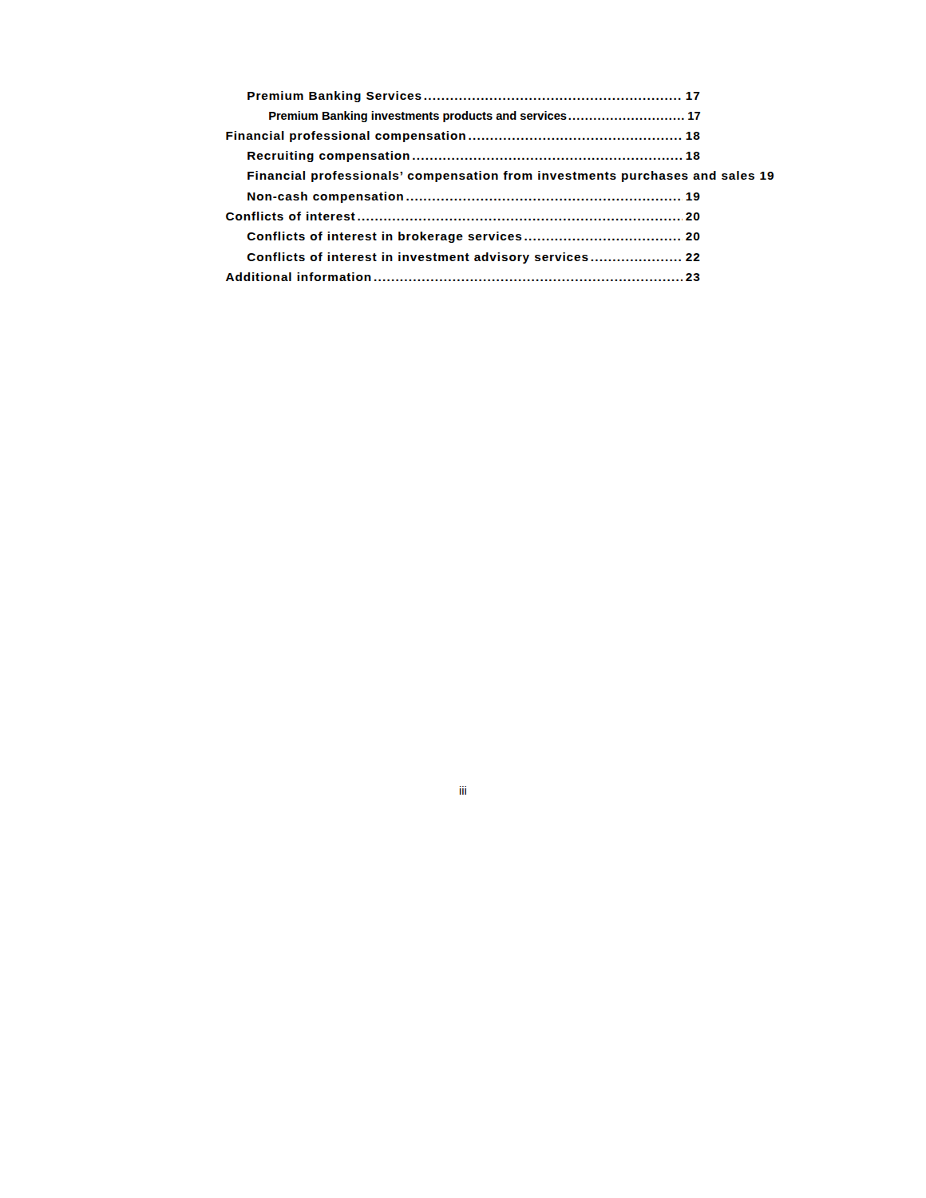Premium Banking Services .................................................................................................................. 17
Premium Banking investments products and services ..................................................................... 17
Financial professional compensation ....................................................................................... 18
Recruiting compensation ......................................................................................................... 18
Financial professionals’ compensation from investments purchases and sales ....... 19
Non-cash compensation .......................................................................................................... 19
Conflicts of interest ......................................................................................................... 20
Conflicts of interest in brokerage services ........................................................................... 20
Conflicts of interest in investment advisory services ....................................................... 22
Additional information .................................................................................................... 23
iii